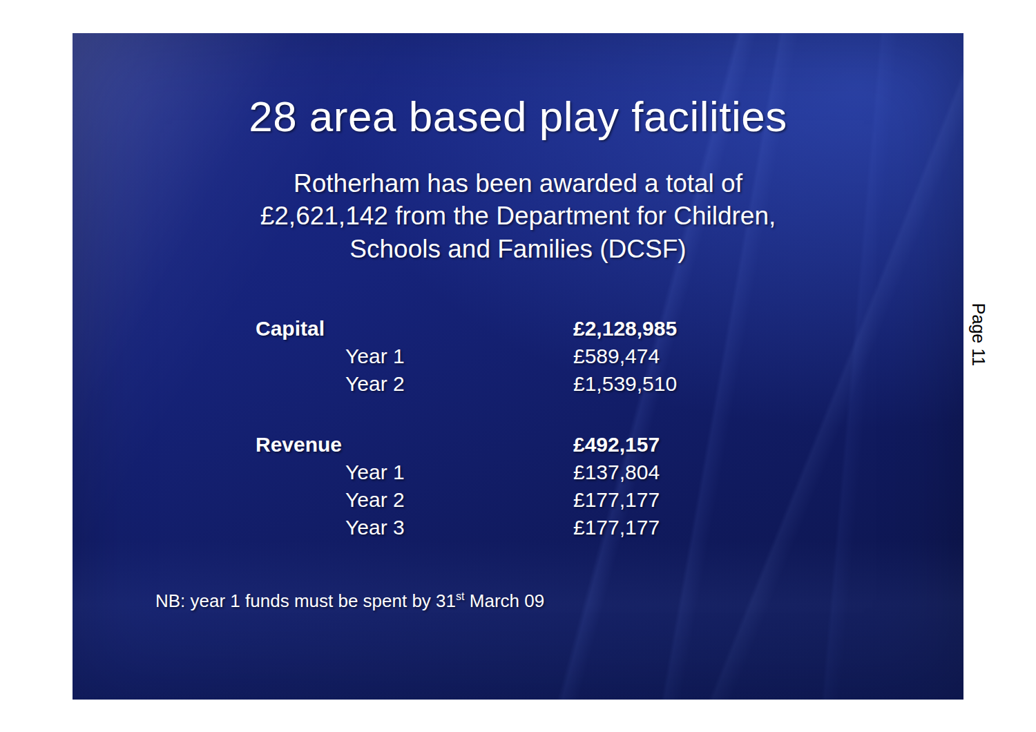28 area based play facilities
Rotherham has been awarded a total of
£2,621,142 from the Department for Children,
Schools and Families (DCSF)
| Capital | £2,128,985 |
| Year 1 | £589,474 |
| Year 2 | £1,539,510 |
| Revenue | £492,157 |
| Year 1 | £137,804 |
| Year 2 | £177,177 |
| Year 3 | £177,177 |
NB: year 1 funds must be spent by 31st March 09
Page 11